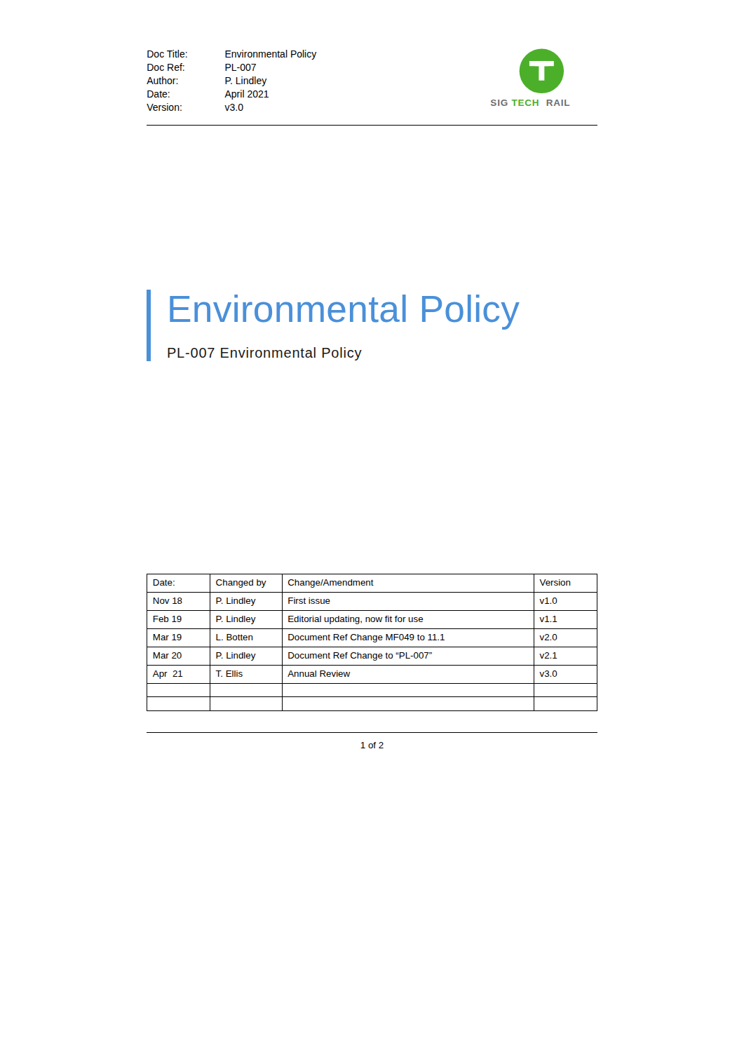| Doc Title: | Environmental Policy |
| Doc Ref: | PL-007 |
| Author: | P. Lindley |
| Date: | April 2021 |
| Version: | v3.0 |
SigTechRail SIG TECH RAIL
Environmental Policy
PL-007 Environmental Policy
| Date: | Changed by | Change/Amendment | Version |
| --- | --- | --- | --- |
| Nov 18 | P. Lindley | First issue | v1.0 |
| Feb 19 | P. Lindley | Editorial updating, now fit for use | v1.1 |
| Mar 19 | L. Botten | Document Ref Change MF049 to 11.1 | v2.0 |
| Mar 20 | P. Lindley | Document Ref Change to “PL-007” | v2.1 |
| Apr 21 | T. Ellis | Annual Review | v3.0 |
1 of 2